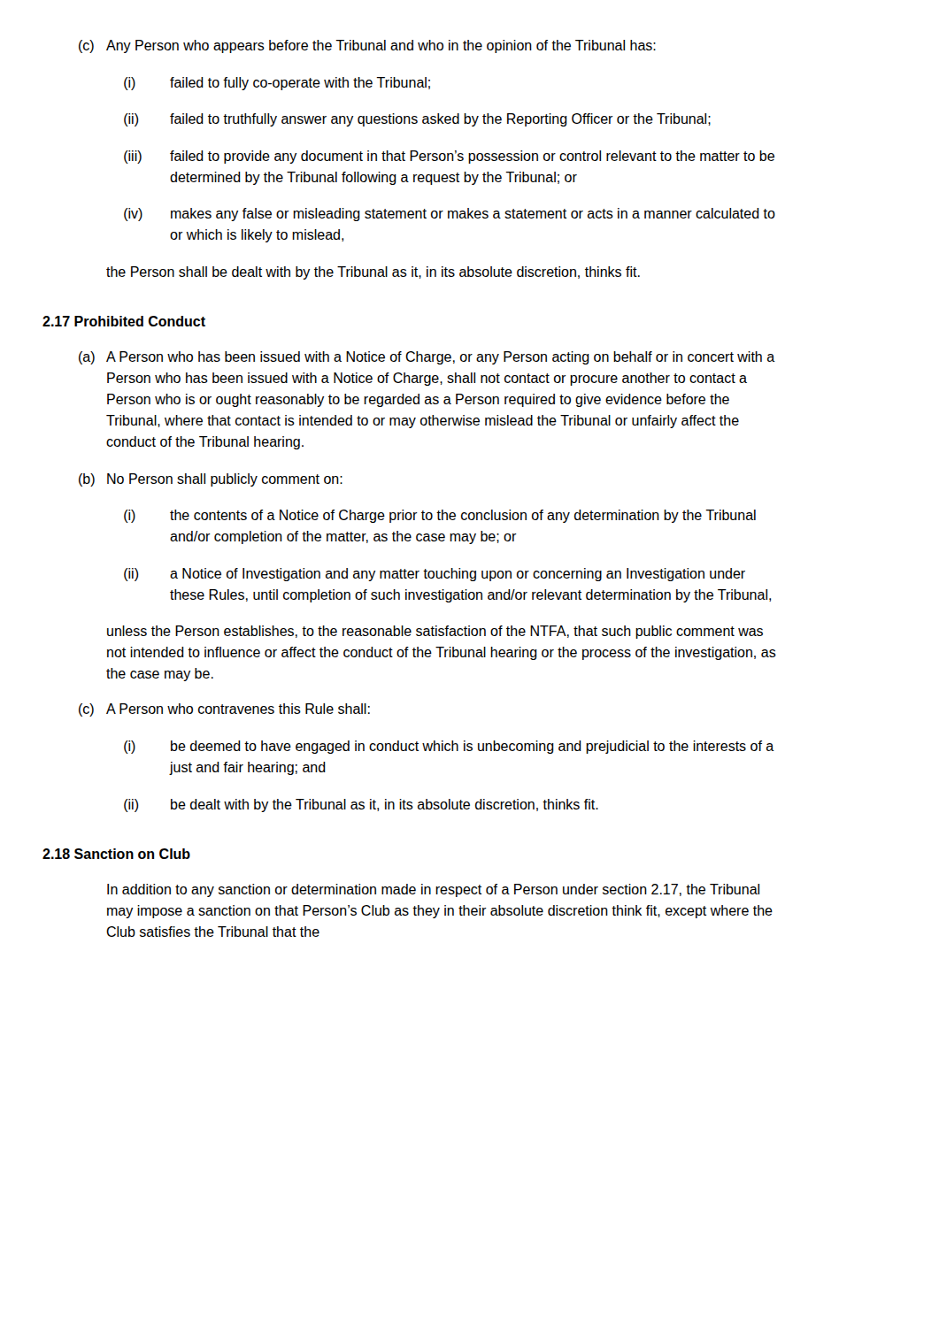(c)
Any Person who appears before the Tribunal and who in the opinion of the Tribunal has:
(i)
failed to fully co-operate with the Tribunal;
(ii)
failed to truthfully answer any questions asked by the Reporting Officer or the Tribunal;
(iii)
failed to provide any document in that Person’s possession or control relevant to the matter to be determined by the Tribunal following a request by the Tribunal; or
(iv)
makes any false or misleading statement or makes a statement or acts in a manner calculated to or which is likely to mislead,
the Person shall be dealt with by the Tribunal as it, in its absolute discretion, thinks fit.
2.17 Prohibited Conduct
(a)
A Person who has been issued with a Notice of Charge, or any Person acting on behalf or in concert with a Person who has been issued with a Notice of Charge, shall not contact or procure another to contact a Person who is or ought reasonably to be regarded as a Person required to give evidence before the Tribunal, where that contact is intended to or may otherwise mislead the Tribunal or unfairly affect the conduct of the Tribunal hearing.
(b)
No Person shall publicly comment on:
(i)
the contents of a Notice of Charge prior to the conclusion of any determination by the Tribunal and/or completion of the matter, as the case may be; or
(ii)
a Notice of Investigation and any matter touching upon or concerning an Investigation under these Rules, until completion of such investigation and/or relevant determination by the Tribunal,
unless the Person establishes, to the reasonable satisfaction of the NTFA, that such public comment was not intended to influence or affect the conduct of the Tribunal hearing or the process of the investigation, as the case may be.
(c)
A Person who contravenes this Rule shall:
(i)
be deemed to have engaged in conduct which is unbecoming and prejudicial to the interests of a just and fair hearing; and
(ii)
be dealt with by the Tribunal as it, in its absolute discretion, thinks fit.
2.18 Sanction on Club
In addition to any sanction or determination made in respect of a Person under section 2.17, the Tribunal may impose a sanction on that Person’s Club as they in their absolute discretion think fit, except where the Club satisfies the Tribunal that the